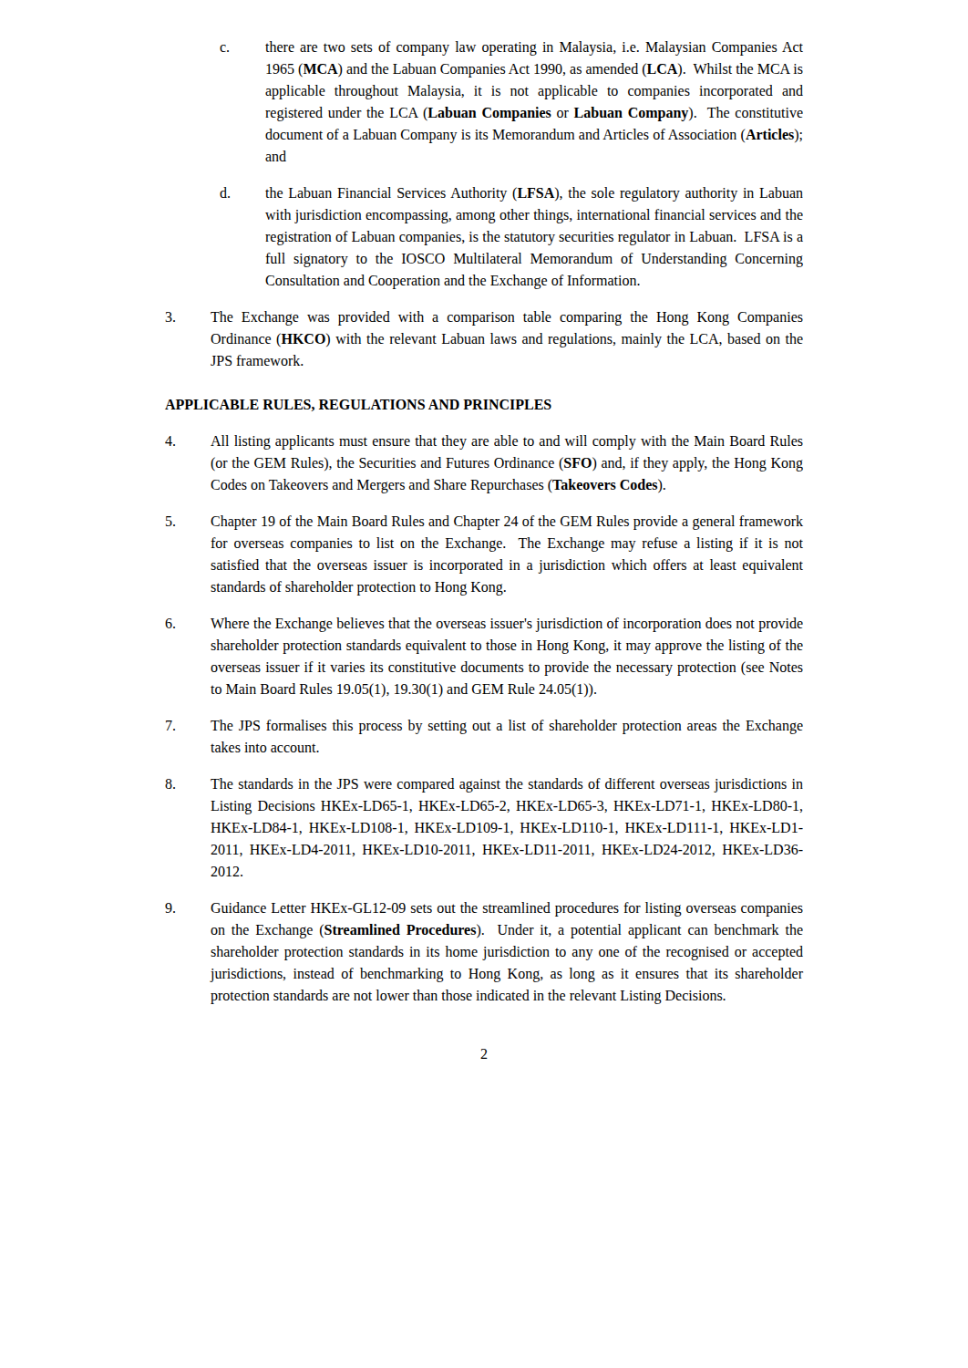c. there are two sets of company law operating in Malaysia, i.e. Malaysian Companies Act 1965 (MCA) and the Labuan Companies Act 1990, as amended (LCA). Whilst the MCA is applicable throughout Malaysia, it is not applicable to companies incorporated and registered under the LCA (Labuan Companies or Labuan Company). The constitutive document of a Labuan Company is its Memorandum and Articles of Association (Articles); and
d. the Labuan Financial Services Authority (LFSA), the sole regulatory authority in Labuan with jurisdiction encompassing, among other things, international financial services and the registration of Labuan companies, is the statutory securities regulator in Labuan. LFSA is a full signatory to the IOSCO Multilateral Memorandum of Understanding Concerning Consultation and Cooperation and the Exchange of Information.
3. The Exchange was provided with a comparison table comparing the Hong Kong Companies Ordinance (HKCO) with the relevant Labuan laws and regulations, mainly the LCA, based on the JPS framework.
APPLICABLE RULES, REGULATIONS AND PRINCIPLES
4. All listing applicants must ensure that they are able to and will comply with the Main Board Rules (or the GEM Rules), the Securities and Futures Ordinance (SFO) and, if they apply, the Hong Kong Codes on Takeovers and Mergers and Share Repurchases (Takeovers Codes).
5. Chapter 19 of the Main Board Rules and Chapter 24 of the GEM Rules provide a general framework for overseas companies to list on the Exchange. The Exchange may refuse a listing if it is not satisfied that the overseas issuer is incorporated in a jurisdiction which offers at least equivalent standards of shareholder protection to Hong Kong.
6. Where the Exchange believes that the overseas issuer's jurisdiction of incorporation does not provide shareholder protection standards equivalent to those in Hong Kong, it may approve the listing of the overseas issuer if it varies its constitutive documents to provide the necessary protection (see Notes to Main Board Rules 19.05(1), 19.30(1) and GEM Rule 24.05(1)).
7. The JPS formalises this process by setting out a list of shareholder protection areas the Exchange takes into account.
8. The standards in the JPS were compared against the standards of different overseas jurisdictions in Listing Decisions HKEx-LD65-1, HKEx-LD65-2, HKEx-LD65-3, HKEx-LD71-1, HKEx-LD80-1, HKEx-LD84-1, HKEx-LD108-1, HKEx-LD109-1, HKEx-LD110-1, HKEx-LD111-1, HKEx-LD1-2011, HKEx-LD4-2011, HKEx-LD10-2011, HKEx-LD11-2011, HKEx-LD24-2012, HKEx-LD36-2012.
9. Guidance Letter HKEx-GL12-09 sets out the streamlined procedures for listing overseas companies on the Exchange (Streamlined Procedures). Under it, a potential applicant can benchmark the shareholder protection standards in its home jurisdiction to any one of the recognised or accepted jurisdictions, instead of benchmarking to Hong Kong, as long as it ensures that its shareholder protection standards are not lower than those indicated in the relevant Listing Decisions.
2